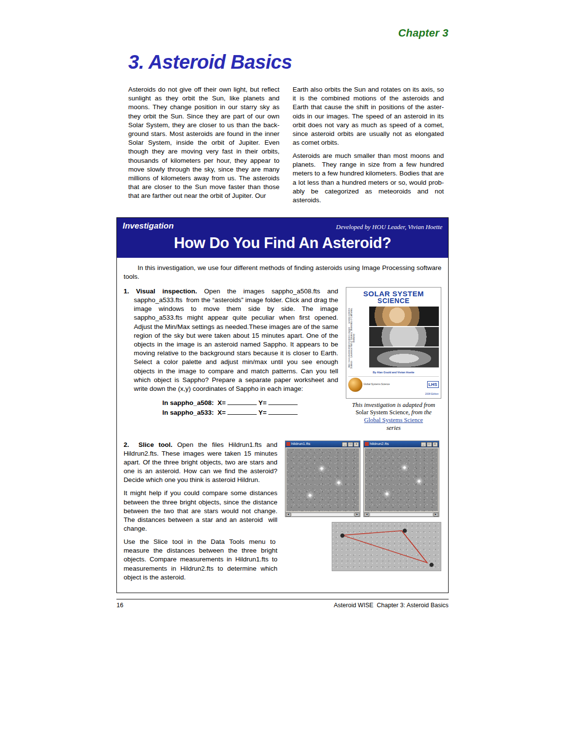Chapter 3
3. Asteroid Basics
Asteroids do not give off their own light, but reflect sunlight as they orbit the Sun, like planets and moons. They change position in our starry sky as they orbit the Sun. Since they are part of our own Solar System, they are closer to us than the background stars. Most asteroids are found in the inner Solar System, inside the orbit of Jupiter. Even though they are moving very fast in their orbits, thousands of kilometers per hour, they appear to move slowly through the sky, since they are many millions of kilometers away from us. The asteroids that are closer to the Sun move faster than those that are farther out near the orbit of Jupiter. Our
Earth also orbits the Sun and rotates on its axis, so it is the combined motions of the asteroids and Earth that cause the shift in positions of the asteroids in our images. The speed of an asteroid in its orbit does not vary as much as speed of a comet, since asteroid orbits are usually not as elongated as comet orbits.
Asteroids are much smaller than most moons and planets. They range in size from a few hundred meters to a few hundred kilometers. Bodies that are a lot less than a hundred meters or so, would probably be categorized as meteoroids and not asteroids.
Investigation Developed by HOU Leader, Vivian Hoette
How Do You Find An Asteroid?
In this investigation, we use four different methods of finding asteroids using Image Processing software tools.
SOLAR SYSTEMSCIENCE
http://www.lawrencehallofscience.org/gss · Global Systems Science · Lawrence Hall of Science, University of California, Berkeley
By Alan Gould and Vivian Hoette
Global Systems Science
LHS
2008 Edition
This investigation is adapted from Solar System Science, from the
Global Systems Science
series
1. Visual inspection. Open the images sappho_a508.fts and sappho_a533.fts from the “asteroids” image folder. Click and drag the image windows to move them side by side. The image sappho_a533.fts might appear quite peculiar when first opened. Adjust the Min/Max settings as needed.These images are of the same region of the sky but were taken about 15 minutes apart. One of the objects in the image is an asteroid named Sappho. It appears to be moving relative to the background stars because it is closer to Earth. Select a color palette and adjust min/max until you see enough objects in the image to compare and match patterns. Can you tell which object is Sappho? Prepare a separate paper worksheet and write down the (x,y) coordinates of Sappho in each image:
In sappho_a508: X= Y=
In sappho_a533: X= Y=
hildrun1.fts _□×
◄ ►
hildrun2.fts _□×
◄ ►
2. Slice tool. Open the files Hildrun1.fts and Hildrun2.fts. These images were taken 15 minutes apart. Of the three bright objects, two are stars and one is an asteroid. How can we find the asteroid? Decide which one you think is asteroid Hildrun.
It might help if you could compare some distances between the three bright objects, since the distance between the two that are stars would not change. The distances between a star and an asteroid will change.
Use the Slice tool in the Data Tools menu to measure the distances between the three bright objects. Compare measurements in Hildrun1.fts to measurements in Hildrun2.fts to determine which object is the asteroid.
16
Asteroid WISE Chapter 3: Asteroid Basics